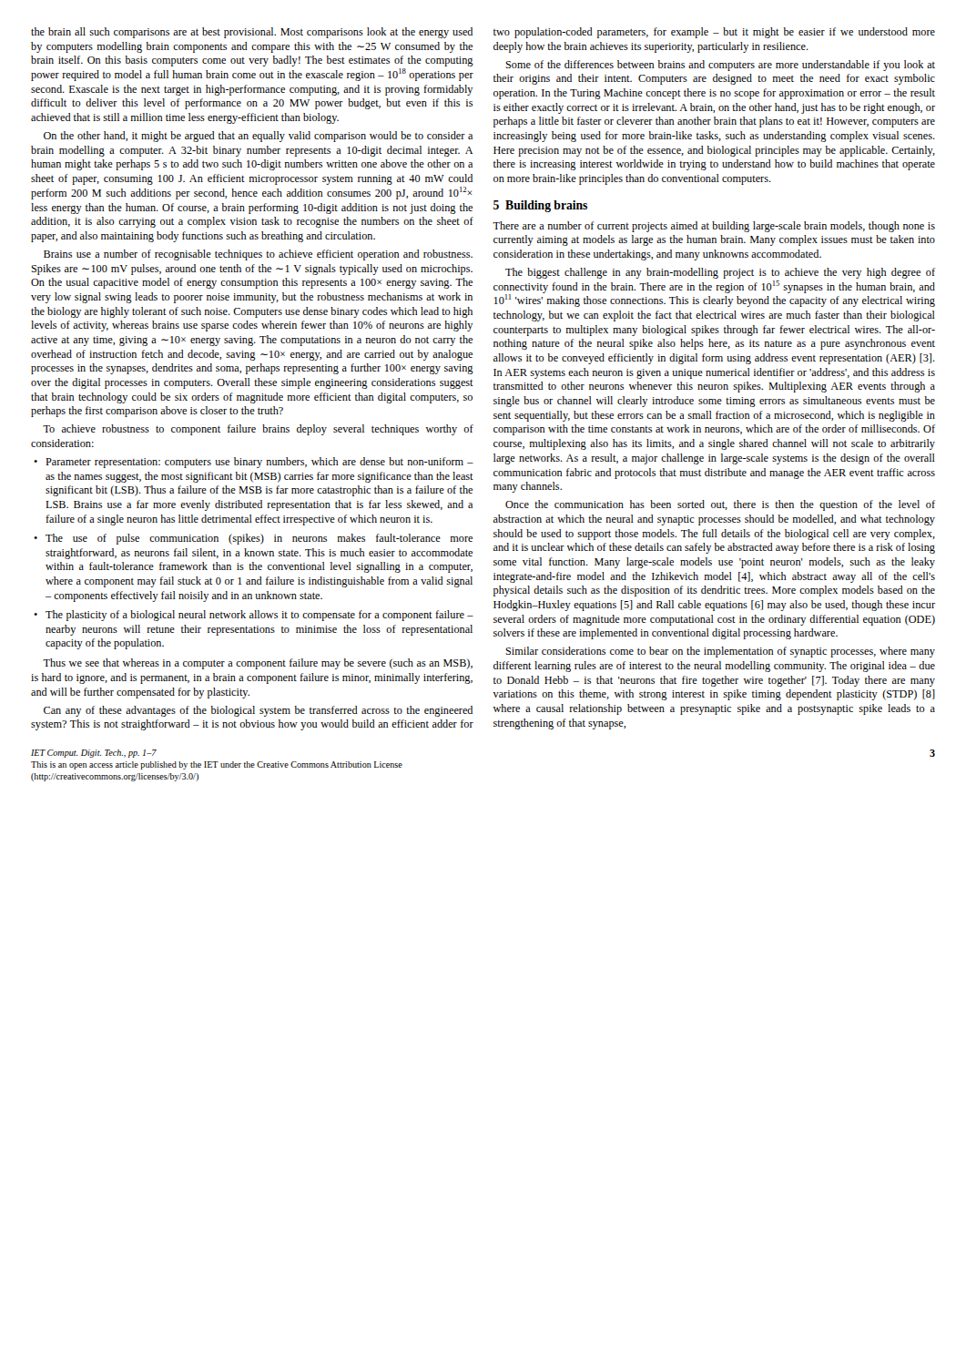the brain all such comparisons are at best provisional. Most comparisons look at the energy used by computers modelling brain components and compare this with the ∼25 W consumed by the brain itself. On this basis computers come out very badly! The best estimates of the computing power required to model a full human brain come out in the exascale region – 1018 operations per second. Exascale is the next target in high-performance computing, and it is proving formidably difficult to deliver this level of performance on a 20 MW power budget, but even if this is achieved that is still a million time less energy-efficient than biology.
On the other hand, it might be argued that an equally valid comparison would be to consider a brain modelling a computer. A 32-bit binary number represents a 10-digit decimal integer. A human might take perhaps 5 s to add two such 10-digit numbers written one above the other on a sheet of paper, consuming 100 J. An efficient microprocessor system running at 40 mW could perform 200 M such additions per second, hence each addition consumes 200 pJ, around 1012× less energy than the human. Of course, a brain performing 10-digit addition is not just doing the addition, it is also carrying out a complex vision task to recognise the numbers on the sheet of paper, and also maintaining body functions such as breathing and circulation.
Brains use a number of recognisable techniques to achieve efficient operation and robustness. Spikes are ∼100 mV pulses, around one tenth of the ∼1 V signals typically used on microchips. On the usual capacitive model of energy consumption this represents a 100× energy saving. The very low signal swing leads to poorer noise immunity, but the robustness mechanisms at work in the biology are highly tolerant of such noise. Computers use dense binary codes which lead to high levels of activity, whereas brains use sparse codes wherein fewer than 10% of neurons are highly active at any time, giving a ∼10× energy saving. The computations in a neuron do not carry the overhead of instruction fetch and decode, saving ∼10× energy, and are carried out by analogue processes in the synapses, dendrites and soma, perhaps representing a further 100× energy saving over the digital processes in computers. Overall these simple engineering considerations suggest that brain technology could be six orders of magnitude more efficient than digital computers, so perhaps the first comparison above is closer to the truth?
To achieve robustness to component failure brains deploy several techniques worthy of consideration:
Parameter representation: computers use binary numbers, which are dense but non-uniform – as the names suggest, the most significant bit (MSB) carries far more significance than the least significant bit (LSB). Thus a failure of the MSB is far more catastrophic than is a failure of the LSB. Brains use a far more evenly distributed representation that is far less skewed, and a failure of a single neuron has little detrimental effect irrespective of which neuron it is.
The use of pulse communication (spikes) in neurons makes fault-tolerance more straightforward, as neurons fail silent, in a known state. This is much easier to accommodate within a fault-tolerance framework than is the conventional level signalling in a computer, where a component may fail stuck at 0 or 1 and failure is indistinguishable from a valid signal – components effectively fail noisily and in an unknown state.
The plasticity of a biological neural network allows it to compensate for a component failure – nearby neurons will retune their representations to minimise the loss of representational capacity of the population.
Thus we see that whereas in a computer a component failure may be severe (such as an MSB), is hard to ignore, and is permanent, in a brain a component failure is minor, minimally interfering, and will be further compensated for by plasticity.
Can any of these advantages of the biological system be transferred across to the engineered system? This is not straightforward – it is not obvious how you would build an efficient adder for two population-coded parameters, for example – but it might be easier if we understood more deeply how the brain achieves its superiority, particularly in resilience.
Some of the differences between brains and computers are more understandable if you look at their origins and their intent. Computers are designed to meet the need for exact symbolic operation. In the Turing Machine concept there is no scope for approximation or error – the result is either exactly correct or it is irrelevant. A brain, on the other hand, just has to be right enough, or perhaps a little bit faster or cleverer than another brain that plans to eat it! However, computers are increasingly being used for more brain-like tasks, such as understanding complex visual scenes. Here precision may not be of the essence, and biological principles may be applicable. Certainly, there is increasing interest worldwide in trying to understand how to build machines that operate on more brain-like principles than do conventional computers.
5 Building brains
There are a number of current projects aimed at building large-scale brain models, though none is currently aiming at models as large as the human brain. Many complex issues must be taken into consideration in these undertakings, and many unknowns accommodated.
The biggest challenge in any brain-modelling project is to achieve the very high degree of connectivity found in the brain. There are in the region of 1015 synapses in the human brain, and 1011 'wires' making those connections. This is clearly beyond the capacity of any electrical wiring technology, but we can exploit the fact that electrical wires are much faster than their biological counterparts to multiplex many biological spikes through far fewer electrical wires. The all-or-nothing nature of the neural spike also helps here, as its nature as a pure asynchronous event allows it to be conveyed efficiently in digital form using address event representation (AER) [3]. In AER systems each neuron is given a unique numerical identifier or 'address', and this address is transmitted to other neurons whenever this neuron spikes. Multiplexing AER events through a single bus or channel will clearly introduce some timing errors as simultaneous events must be sent sequentially, but these errors can be a small fraction of a microsecond, which is negligible in comparison with the time constants at work in neurons, which are of the order of milliseconds. Of course, multiplexing also has its limits, and a single shared channel will not scale to arbitrarily large networks. As a result, a major challenge in large-scale systems is the design of the overall communication fabric and protocols that must distribute and manage the AER event traffic across many channels.
Once the communication has been sorted out, there is then the question of the level of abstraction at which the neural and synaptic processes should be modelled, and what technology should be used to support those models. The full details of the biological cell are very complex, and it is unclear which of these details can safely be abstracted away before there is a risk of losing some vital function. Many large-scale models use 'point neuron' models, such as the leaky integrate-and-fire model and the Izhikevich model [4], which abstract away all of the cell's physical details such as the disposition of its dendritic trees. More complex models based on the Hodgkin–Huxley equations [5] and Rall cable equations [6] may also be used, though these incur several orders of magnitude more computational cost in the ordinary differential equation (ODE) solvers if these are implemented in conventional digital processing hardware.
Similar considerations come to bear on the implementation of synaptic processes, where many different learning rules are of interest to the neural modelling community. The original idea – due to Donald Hebb – is that 'neurons that fire together wire together' [7]. Today there are many variations on this theme, with strong interest in spike timing dependent plasticity (STDP) [8] where a causal relationship between a presynaptic spike and a postsynaptic spike leads to a strengthening of that synapse,
3
IET Comput. Digit. Tech., pp. 1–7
This is an open access article published by the IET under the Creative Commons Attribution License
(http://creativecommons.org/licenses/by/3.0/)